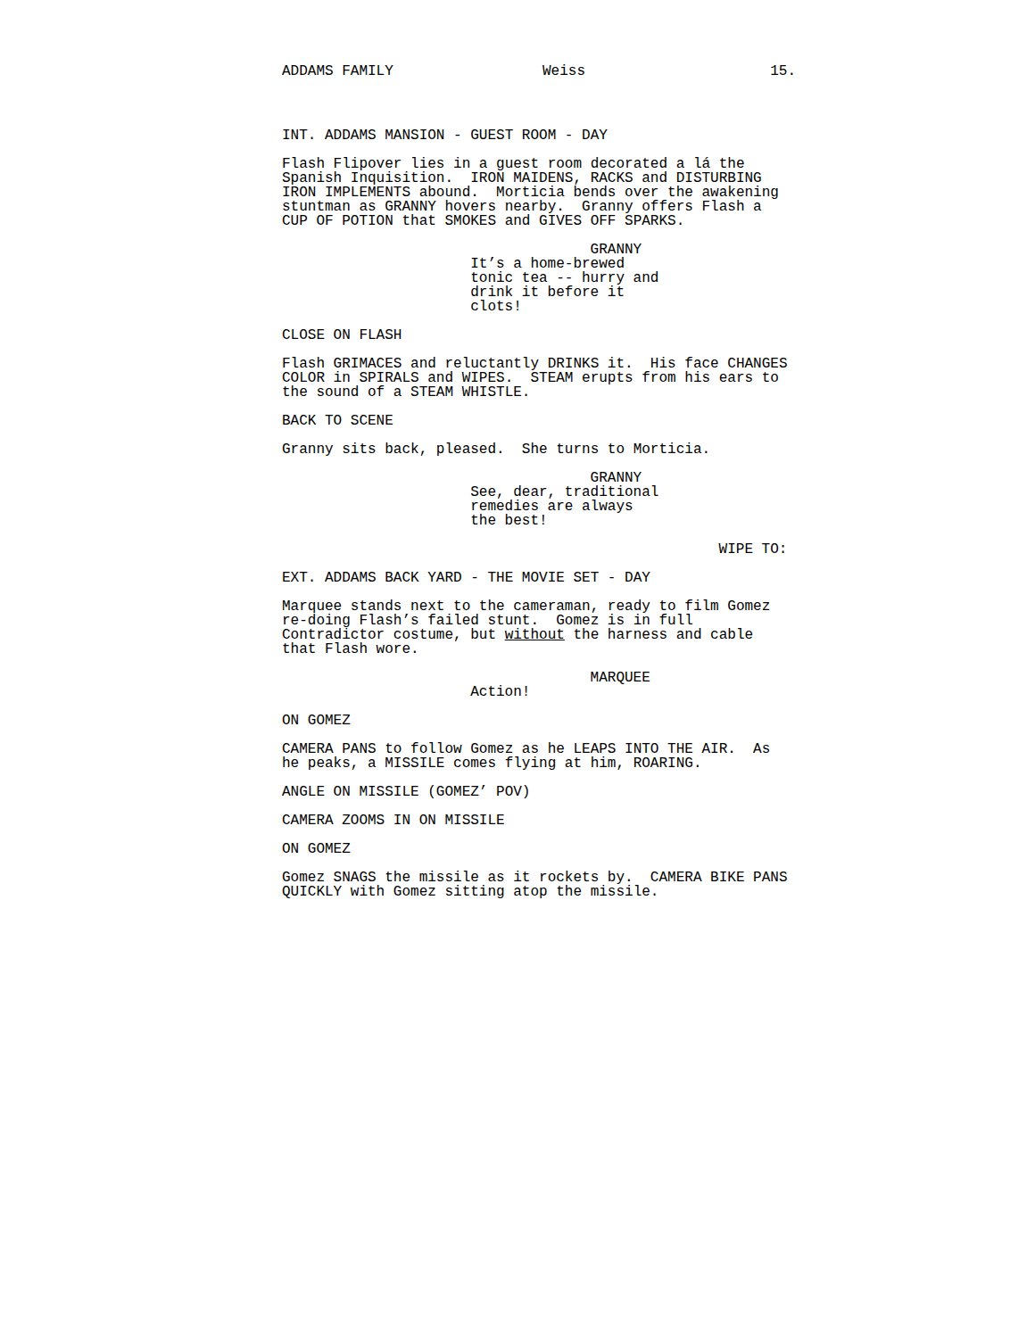ADDAMS FAMILY Weiss 15.
INT. ADDAMS MANSION - GUEST ROOM - DAY
Flash Flipover lies in a guest room decorated a lá the Spanish Inquisition. IRON MAIDENS, RACKS and DISTURBING IRON IMPLEMENTS abound. Morticia bends over the awakening stuntman as GRANNY hovers nearby. Granny offers Flash a CUP OF POTION that SMOKES and GIVES OFF SPARKS.
GRANNY
It’s a home-brewed tonic tea -- hurry and drink it before it clots!
CLOSE ON FLASH
Flash GRIMACES and reluctantly DRINKS it. His face CHANGES COLOR in SPIRALS and WIPES. STEAM erupts from his ears to the sound of a STEAM WHISTLE.
BACK TO SCENE
Granny sits back, pleased. She turns to Morticia.
GRANNY
See, dear, traditional remedies are always the best!
WIPE TO:
EXT. ADDAMS BACK YARD - THE MOVIE SET - DAY
Marquee stands next to the cameraman, ready to film Gomez re-doing Flash’s failed stunt. Gomez is in full Contradictor costume, but without the harness and cable that Flash wore.
MARQUEE
Action!
ON GOMEZ
CAMERA PANS to follow Gomez as he LEAPS INTO THE AIR. As he peaks, a MISSILE comes flying at him, ROARING.
ANGLE ON MISSILE (GOMEZ’ POV)
CAMERA ZOOMS IN ON MISSILE
ON GOMEZ
Gomez SNAGS the missile as it rockets by. CAMERA BIKE PANS QUICKLY with Gomez sitting atop the missile.